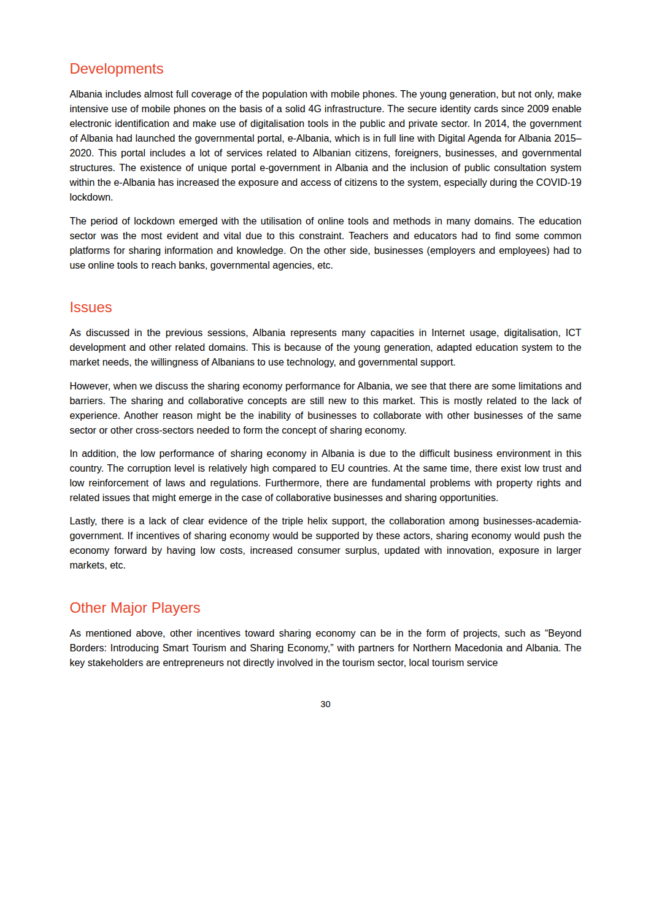Developments
Albania includes almost full coverage of the population with mobile phones. The young generation, but not only, make intensive use of mobile phones on the basis of a solid 4G infrastructure. The secure identity cards since 2009 enable electronic identification and make use of digitalisation tools in the public and private sector. In 2014, the government of Albania had launched the governmental portal, e-Albania, which is in full line with Digital Agenda for Albania 2015–2020. This portal includes a lot of services related to Albanian citizens, foreigners, businesses, and governmental structures. The existence of unique portal e-government in Albania and the inclusion of public consultation system within the e-Albania has increased the exposure and access of citizens to the system, especially during the COVID-19 lockdown.
The period of lockdown emerged with the utilisation of online tools and methods in many domains. The education sector was the most evident and vital due to this constraint. Teachers and educators had to find some common platforms for sharing information and knowledge. On the other side, businesses (employers and employees) had to use online tools to reach banks, governmental agencies, etc.
Issues
As discussed in the previous sessions, Albania represents many capacities in Internet usage, digitalisation, ICT development and other related domains. This is because of the young generation, adapted education system to the market needs, the willingness of Albanians to use technology, and governmental support.
However, when we discuss the sharing economy performance for Albania, we see that there are some limitations and barriers. The sharing and collaborative concepts are still new to this market. This is mostly related to the lack of experience. Another reason might be the inability of businesses to collaborate with other businesses of the same sector or other cross-sectors needed to form the concept of sharing economy.
In addition, the low performance of sharing economy in Albania is due to the difficult business environment in this country. The corruption level is relatively high compared to EU countries. At the same time, there exist low trust and low reinforcement of laws and regulations. Furthermore, there are fundamental problems with property rights and related issues that might emerge in the case of collaborative businesses and sharing opportunities.
Lastly, there is a lack of clear evidence of the triple helix support, the collaboration among businesses-academia-government. If incentives of sharing economy would be supported by these actors, sharing economy would push the economy forward by having low costs, increased consumer surplus, updated with innovation, exposure in larger markets, etc.
Other Major Players
As mentioned above, other incentives toward sharing economy can be in the form of projects, such as “Beyond Borders: Introducing Smart Tourism and Sharing Economy,” with partners for Northern Macedonia and Albania. The key stakeholders are entrepreneurs not directly involved in the tourism sector, local tourism service
30